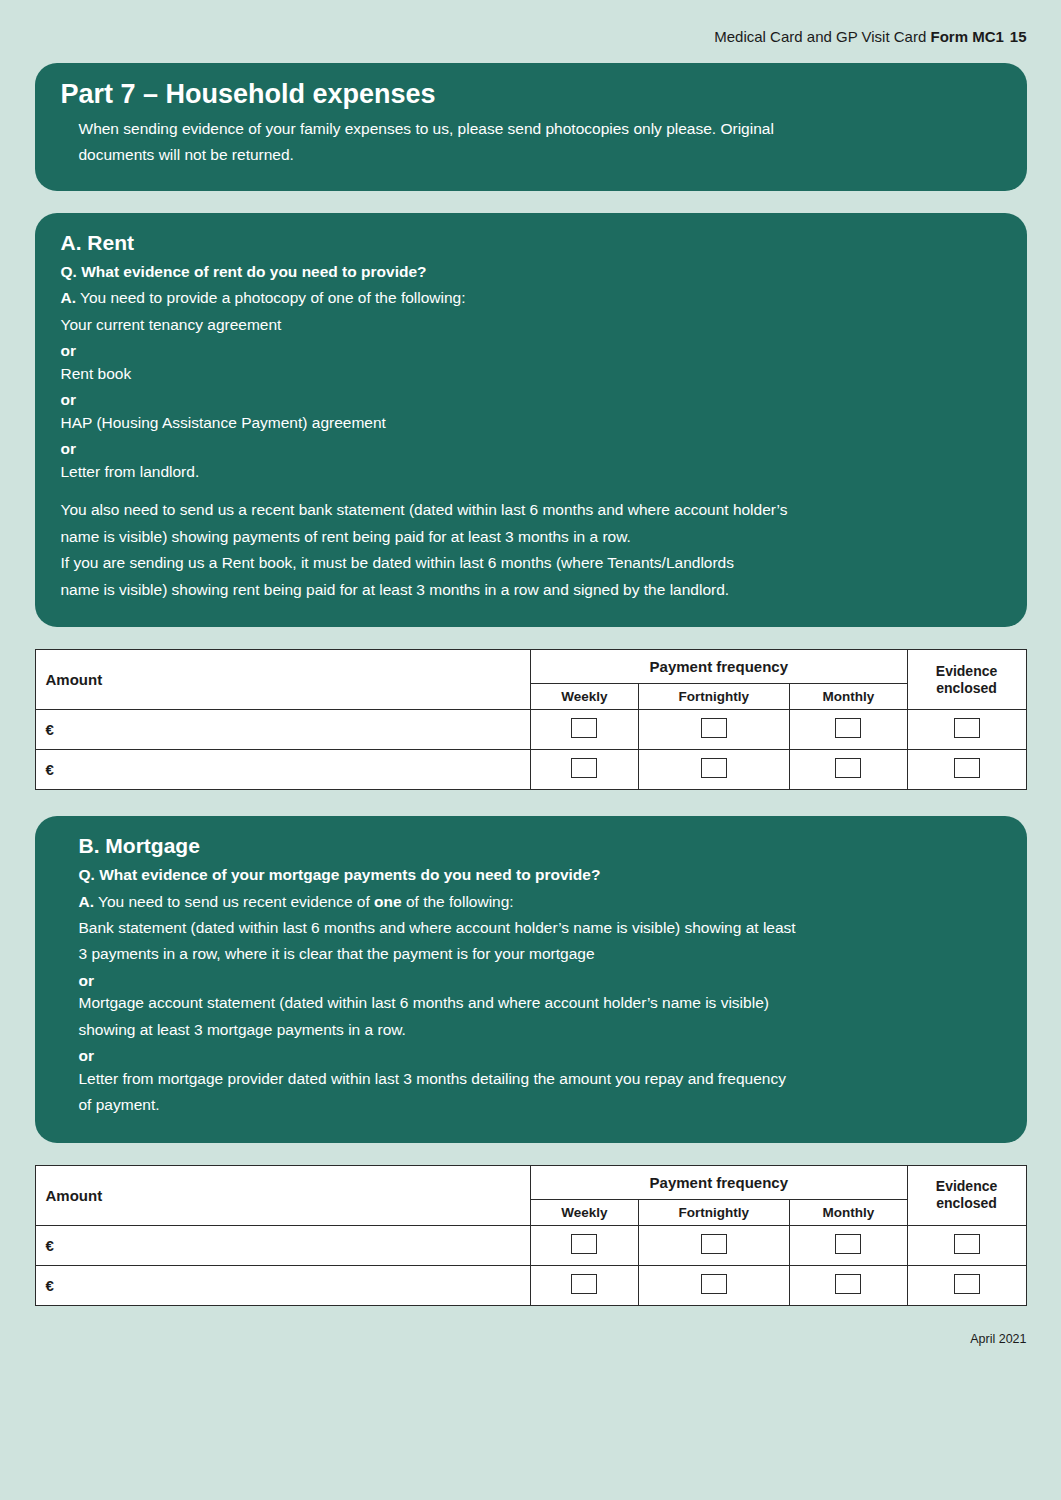Medical Card and GP Visit Card Form MC115
Part 7 – Household expenses
When sending evidence of your family expenses to us, please send photocopies only please. Original
documents will not be returned.
A. Rent
Q. What evidence of rent do you need to provide?
A. You need to provide a photocopy of one of the following:
Your current tenancy agreement
or
Rent book
or
HAP (Housing Assistance Payment) agreement
or
Letter from landlord.
You also need to send us a recent bank statement (dated within last 6 months and where account holder’s
name is visible) showing payments of rent being paid for at least 3 months in a row.
If you are sending us a Rent book, it must be dated within last 6 months (where Tenants/Landlords
name is visible) showing rent being paid for at least 3 months in a row and signed by the landlord.
| Amount | Payment frequency | Evidence enclosed |
| --- | --- | --- |
| Weekly | Fortnightly | Monthly |
| € | | | | |
| € | | | | |
B. Mortgage
Q. What evidence of your mortgage payments do you need to provide?
A. You need to send us recent evidence of one of the following:
Bank statement (dated within last 6 months and where account holder’s name is visible) showing at least
3 payments in a row, where it is clear that the payment is for your mortgage
or
Mortgage account statement (dated within last 6 months and where account holder’s name is visible)
showing at least 3 mortgage payments in a row.
or
Letter from mortgage provider dated within last 3 months detailing the amount you repay and frequency
of payment.
| Amount | Payment frequency | Evidence enclosed |
| --- | --- | --- |
| Weekly | Fortnightly | Monthly |
| € | | | | |
| € | | | | |
April 2021